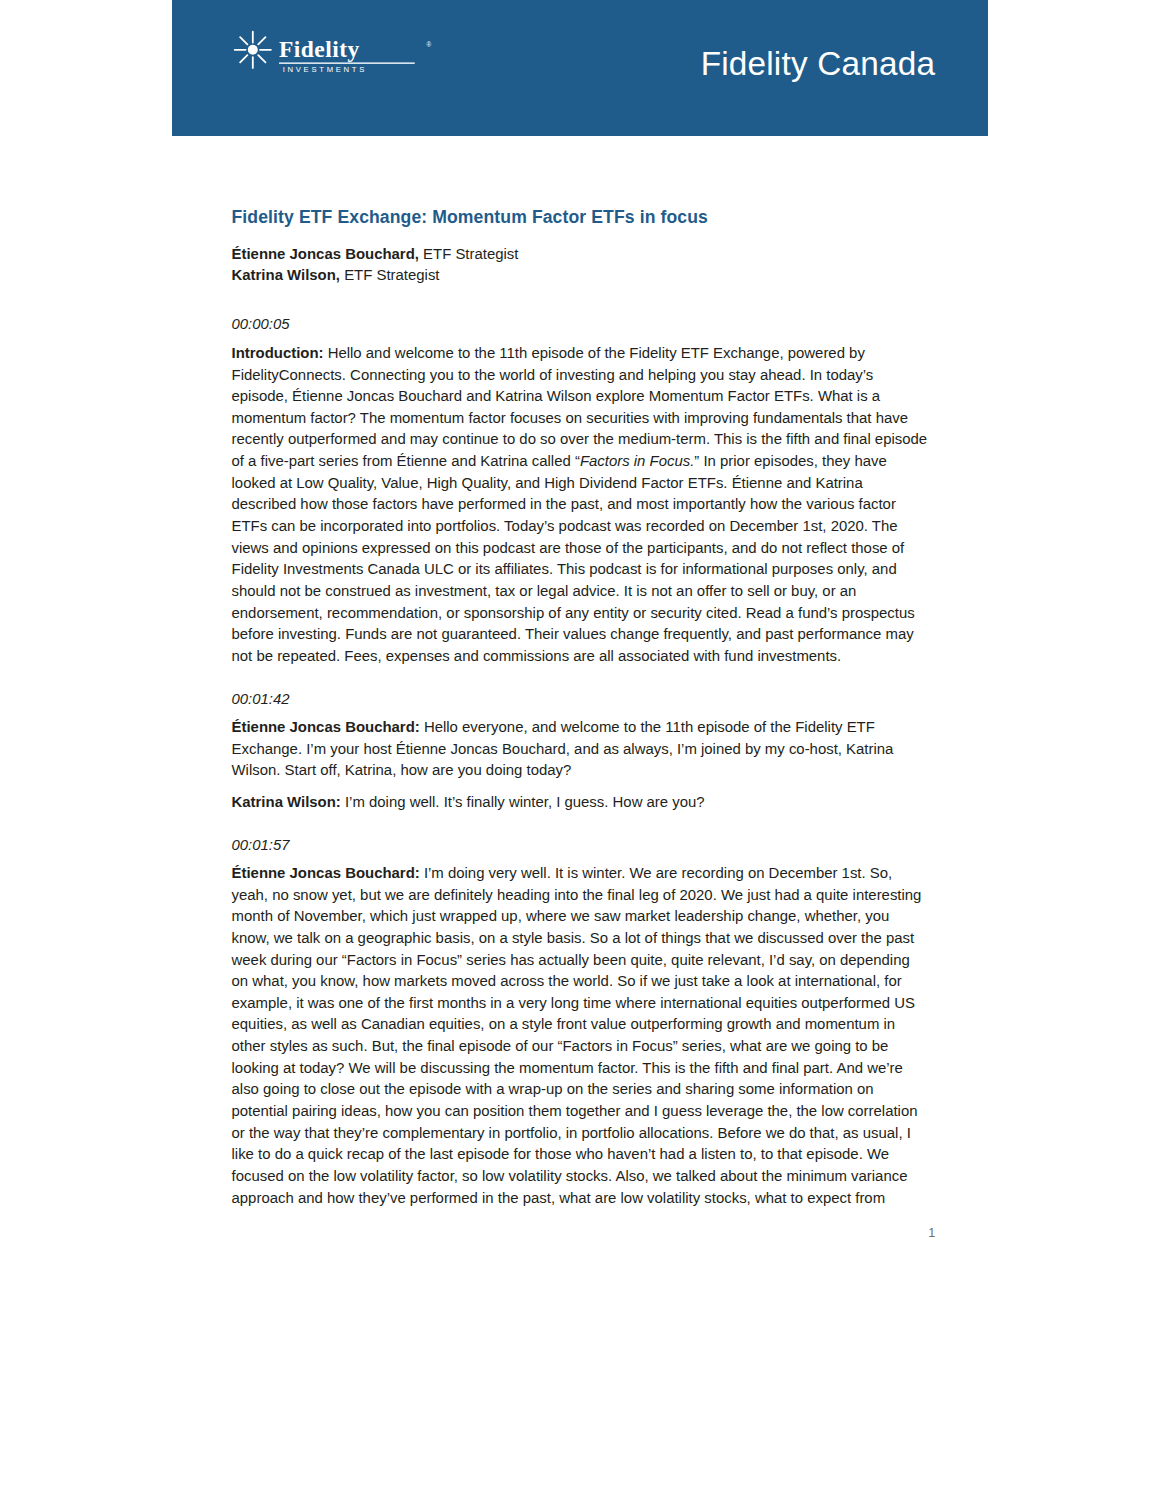Fidelity ® INVESTMENTS
Fidelity Canada
Fidelity ETF Exchange: Momentum Factor ETFs in focus
Étienne Joncas Bouchard, ETF Strategist
Katrina Wilson, ETF Strategist
00:00:05
Introduction: Hello and welcome to the 11th episode of the Fidelity ETF Exchange, powered by FidelityConnects. Connecting you to the world of investing and helping you stay ahead. In today’s episode, Étienne Joncas Bouchard and Katrina Wilson explore Momentum Factor ETFs. What is a momentum factor? The momentum factor focuses on securities with improving fundamentals that have recently outperformed and may continue to do so over the medium-term. This is the fifth and final episode of a five-part series from Étienne and Katrina called “Factors in Focus.” In prior episodes, they have looked at Low Quality, Value, High Quality, and High Dividend Factor ETFs. Étienne and Katrina described how those factors have performed in the past, and most importantly how the various factor ETFs can be incorporated into portfolios. Today’s podcast was recorded on December 1st, 2020. The views and opinions expressed on this podcast are those of the participants, and do not reflect those of Fidelity Investments Canada ULC or its affiliates. This podcast is for informational purposes only, and should not be construed as investment, tax or legal advice. It is not an offer to sell or buy, or an endorsement, recommendation, or sponsorship of any entity or security cited. Read a fund’s prospectus before investing. Funds are not guaranteed. Their values change frequently, and past performance may not be repeated. Fees, expenses and commissions are all associated with fund investments.
00:01:42
Étienne Joncas Bouchard: Hello everyone, and welcome to the 11th episode of the Fidelity ETF Exchange. I’m your host Étienne Joncas Bouchard, and as always, I’m joined by my co-host, Katrina Wilson. Start off, Katrina, how are you doing today?
Katrina Wilson: I’m doing well. It’s finally winter, I guess. How are you?
00:01:57
Étienne Joncas Bouchard: I’m doing very well. It is winter. We are recording on December 1st. So, yeah, no snow yet, but we are definitely heading into the final leg of 2020. We just had a quite interesting month of November, which just wrapped up, where we saw market leadership change, whether, you know, we talk on a geographic basis, on a style basis. So a lot of things that we discussed over the past week during our “Factors in Focus” series has actually been quite, quite relevant, I’d say, on depending on what, you know, how markets moved across the world. So if we just take a look at international, for example, it was one of the first months in a very long time where international equities outperformed US equities, as well as Canadian equities, on a style front value outperforming growth and momentum in other styles as such. But, the final episode of our “Factors in Focus” series, what are we going to be looking at today? We will be discussing the momentum factor. This is the fifth and final part. And we’re also going to close out the episode with a wrap-up on the series and sharing some information on potential pairing ideas, how you can position them together and I guess leverage the, the low correlation or the way that they’re complementary in portfolio, in portfolio allocations. Before we do that, as usual, I like to do a quick recap of the last episode for those who haven’t had a listen to, to that episode. We focused on the low volatility factor, so low volatility stocks. Also, we talked about the minimum variance approach and how they’ve performed in the past, what are low volatility stocks, what to expect from
1